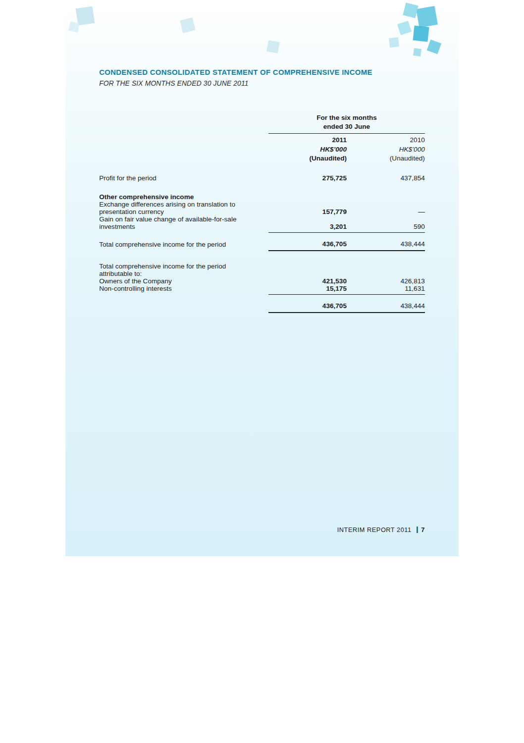Condensed Consolidated Statement of Comprehensive Income
FOR THE SIX MONTHS ENDED 30 JUNE 2011
| | For the six months |
| | ended 30 June |
| | 2011 | 2010 |
| | HK$’000 | HK$’000 |
| | (Unaudited) | (Unaudited) |
| Profit for the period | 275,725 | 437,854 |
| Other comprehensive income | | |
| Exchange differences arising on translation to | | |
| presentation currency | 157,779 | — |
| Gain on fair value change of available-for-sale | | |
| investments | 3,201 | 590 |
| Total comprehensive income for the period | 436,705 | 438,444 |
| Total comprehensive income for the period | | |
| attributable to: | | |
| Owners of the Company | 421,530 | 426,813 |
| Non-controlling interests | 15,175 | 11,631 |
| | 436,705 | 438,444 |
INTERIM REPORT 2011 7